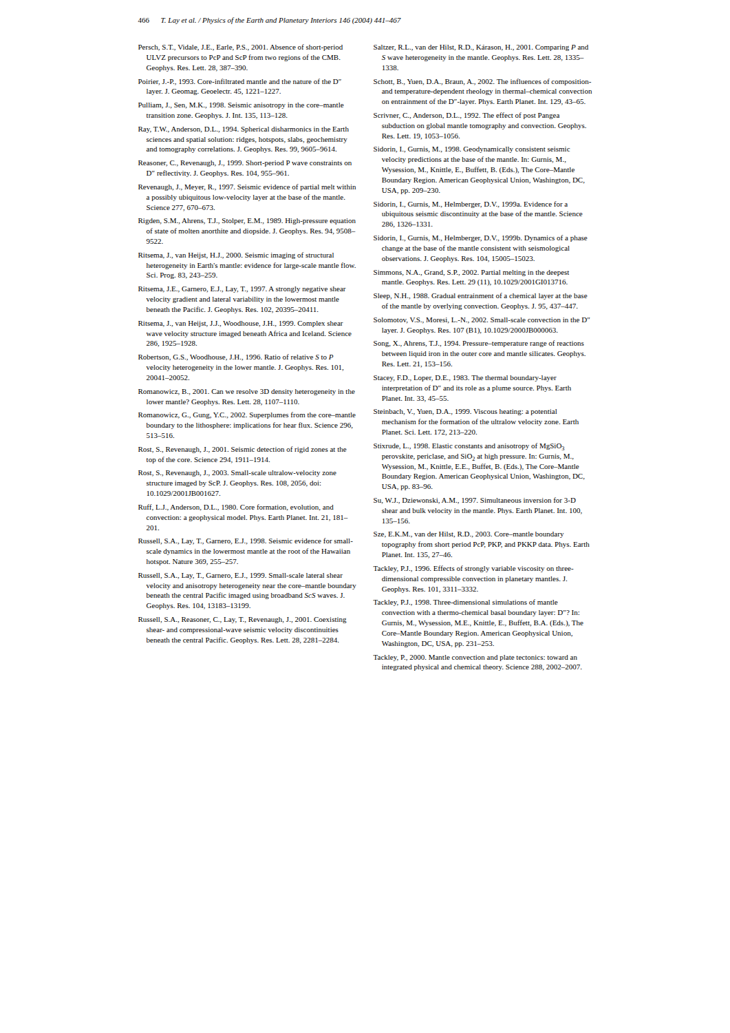466 T. Lay et al. / Physics of the Earth and Planetary Interiors 146 (2004) 441–467
Persch, S.T., Vidale, J.E., Earle, P.S., 2001. Absence of short-period ULVZ precursors to PcP and ScP from two regions of the CMB. Geophys. Res. Lett. 28, 387–390.
Poirier, J.-P., 1993. Core-infiltrated mantle and the nature of the D″ layer. J. Geomag. Geoelectr. 45, 1221–1227.
Pulliam, J., Sen, M.K., 1998. Seismic anisotropy in the core–mantle transition zone. Geophys. J. Int. 135, 113–128.
Ray, T.W., Anderson, D.L., 1994. Spherical disharmonics in the Earth sciences and spatial solution: ridges, hotspots, slabs, geochemistry and tomography correlations. J. Geophys. Res. 99, 9605–9614.
Reasoner, C., Revenaugh, J., 1999. Short-period P wave constraints on D″ reflectivity. J. Geophys. Res. 104, 955–961.
Revenaugh, J., Meyer, R., 1997. Seismic evidence of partial melt within a possibly ubiquitous low-velocity layer at the base of the mantle. Science 277, 670–673.
Rigden, S.M., Ahrens, T.J., Stolper, E.M., 1989. High-pressure equation of state of molten anorthite and diopside. J. Geophys. Res. 94, 9508–9522.
Ritsema, J., van Heijst, H.J., 2000. Seismic imaging of structural heterogeneity in Earth's mantle: evidence for large-scale mantle flow. Sci. Prog. 83, 243–259.
Ritsema, J.E., Garnero, E.J., Lay, T., 1997. A strongly negative shear velocity gradient and lateral variability in the lowermost mantle beneath the Pacific. J. Geophys. Res. 102, 20395–20411.
Ritsema, J., van Heijst, J.J., Woodhouse, J.H., 1999. Complex shear wave velocity structure imaged beneath Africa and Iceland. Science 286, 1925–1928.
Robertson, G.S., Woodhouse, J.H., 1996. Ratio of relative S to P velocity heterogeneity in the lower mantle. J. Geophys. Res. 101, 20041–20052.
Romanowicz, B., 2001. Can we resolve 3D density heterogeneity in the lower mantle? Geophys. Res. Lett. 28, 1107–1110.
Romanowicz, G., Gung, Y.C., 2002. Superplumes from the core–mantle boundary to the lithosphere: implications for hear flux. Science 296, 513–516.
Rost, S., Revenaugh, J., 2001. Seismic detection of rigid zones at the top of the core. Science 294, 1911–1914.
Rost, S., Revenaugh, J., 2003. Small-scale ultralow-velocity zone structure imaged by ScP. J. Geophys. Res. 108, 2056, doi: 10.1029/2001JB001627.
Ruff, L.J., Anderson, D.L., 1980. Core formation, evolution, and convection: a geophysical model. Phys. Earth Planet. Int. 21, 181–201.
Russell, S.A., Lay, T., Garnero, E.J., 1998. Seismic evidence for small-scale dynamics in the lowermost mantle at the root of the Hawaiian hotspot. Nature 369, 255–257.
Russell, S.A., Lay, T., Garnero, E.J., 1999. Small-scale lateral shear velocity and anisotropy heterogeneity near the core–mantle boundary beneath the central Pacific imaged using broadband ScS waves. J. Geophys. Res. 104, 13183–13199.
Russell, S.A., Reasoner, C., Lay, T., Revenaugh, J., 2001. Coexisting shear- and compressional-wave seismic velocity discontinuities beneath the central Pacific. Geophys. Res. Lett. 28, 2281–2284.
Saltzer, R.L., van der Hilst, R.D., Kárason, H., 2001. Comparing P and S wave heterogeneity in the mantle. Geophys. Res. Lett. 28, 1335–1338.
Schott, B., Yuen, D.A., Braun, A., 2002. The influences of composition- and temperature-dependent rheology in thermal–chemical convection on entrainment of the D″-layer. Phys. Earth Planet. Int. 129, 43–65.
Scrivner, C., Anderson, D.L., 1992. The effect of post Pangea subduction on global mantle tomography and convection. Geophys. Res. Lett. 19, 1053–1056.
Sidorin, I., Gurnis, M., 1998. Geodynamically consistent seismic velocity predictions at the base of the mantle. In: Gurnis, M., Wysession, M., Knittle, E., Buffett, B. (Eds.), The Core–Mantle Boundary Region. American Geophysical Union, Washington, DC, USA, pp. 209–230.
Sidorin, I., Gurnis, M., Helmberger, D.V., 1999a. Evidence for a ubiquitous seismic discontinuity at the base of the mantle. Science 286, 1326–1331.
Sidorin, I., Gurnis, M., Helmberger, D.V., 1999b. Dynamics of a phase change at the base of the mantle consistent with seismological observations. J. Geophys. Res. 104, 15005–15023.
Simmons, N.A., Grand, S.P., 2002. Partial melting in the deepest mantle. Geophys. Res. Lett. 29 (11), 10.1029/2001GI013716.
Sleep, N.H., 1988. Gradual entrainment of a chemical layer at the base of the mantle by overlying convection. Geophys. J. 95, 437–447.
Solomotov, V.S., Moresi, L.-N., 2002. Small-scale convection in the D″ layer. J. Geophys. Res. 107 (B1), 10.1029/2000JB000063.
Song, X., Ahrens, T.J., 1994. Pressure–temperature range of reactions between liquid iron in the outer core and mantle silicates. Geophys. Res. Lett. 21, 153–156.
Stacey, F.D., Loper, D.E., 1983. The thermal boundary-layer interpretation of D″ and its role as a plume source. Phys. Earth Planet. Int. 33, 45–55.
Steinbach, V., Yuen, D.A., 1999. Viscous heating: a potential mechanism for the formation of the ultralow velocity zone. Earth Planet. Sci. Lett. 172, 213–220.
Stixrude, L., 1998. Elastic constants and anisotropy of MgSiO3 perovskite, periclase, and SiO2 at high pressure. In: Gurnis, M., Wysession, M., Knittle, E.E., Buffet, B. (Eds.), The Core–Mantle Boundary Region. American Geophysical Union, Washington, DC, USA, pp. 83–96.
Su, W.J., Dziewonski, A.M., 1997. Simultaneous inversion for 3-D shear and bulk velocity in the mantle. Phys. Earth Planet. Int. 100, 135–156.
Sze, E.K.M., van der Hilst, R.D., 2003. Core–mantle boundary topography from short period PcP, PKP, and PKKP data. Phys. Earth Planet. Int. 135, 27–46.
Tackley, P.J., 1996. Effects of strongly variable viscosity on three-dimensional compressible convection in planetary mantles. J. Geophys. Res. 101, 3311–3332.
Tackley, P.J., 1998. Three-dimensional simulations of mantle convection with a thermo-chemical basal boundary layer: D″? In: Gurnis, M., Wysession, M.E., Knittle, E., Buffett, B.A. (Eds.), The Core–Mantle Boundary Region. American Geophysical Union, Washington, DC, USA, pp. 231–253.
Tackley, P., 2000. Mantle convection and plate tectonics: toward an integrated physical and chemical theory. Science 288, 2002–2007.